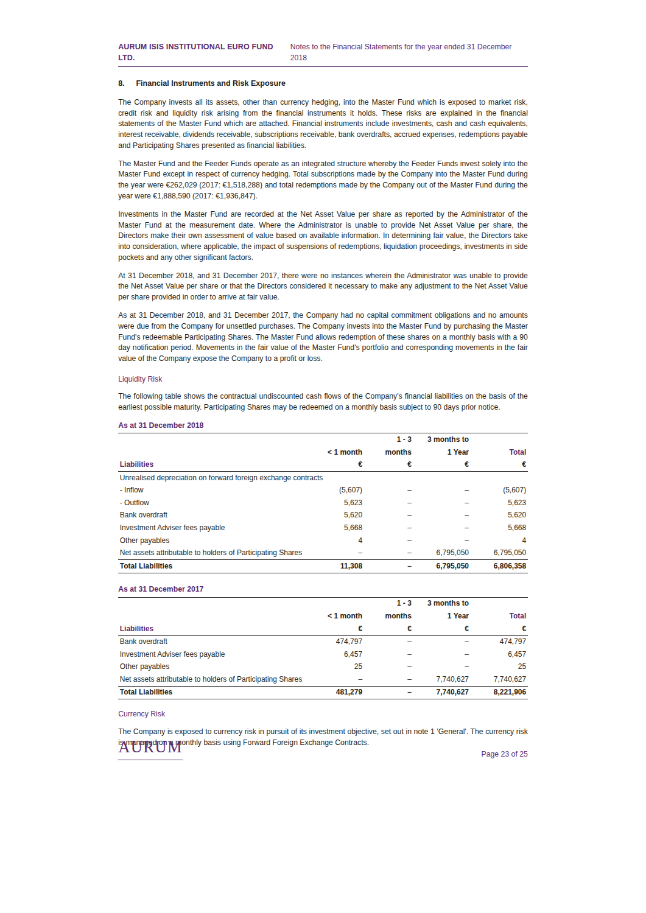AURUM ISIS INSTITUTIONAL EURO FUND LTD.
Notes to the Financial Statements for the year ended 31 December 2018
8. Financial Instruments and Risk Exposure
The Company invests all its assets, other than currency hedging, into the Master Fund which is exposed to market risk, credit risk and liquidity risk arising from the financial instruments it holds. These risks are explained in the financial statements of the Master Fund which are attached. Financial instruments include investments, cash and cash equivalents, interest receivable, dividends receivable, subscriptions receivable, bank overdrafts, accrued expenses, redemptions payable and Participating Shares presented as financial liabilities.
The Master Fund and the Feeder Funds operate as an integrated structure whereby the Feeder Funds invest solely into the Master Fund except in respect of currency hedging. Total subscriptions made by the Company into the Master Fund during the year were €262,029 (2017: €1,518,288) and total redemptions made by the Company out of the Master Fund during the year were €1,888,590 (2017: €1,936,847).
Investments in the Master Fund are recorded at the Net Asset Value per share as reported by the Administrator of the Master Fund at the measurement date. Where the Administrator is unable to provide Net Asset Value per share, the Directors make their own assessment of value based on available information. In determining fair value, the Directors take into consideration, where applicable, the impact of suspensions of redemptions, liquidation proceedings, investments in side pockets and any other significant factors.
At 31 December 2018, and 31 December 2017, there were no instances wherein the Administrator was unable to provide the Net Asset Value per share or that the Directors considered it necessary to make any adjustment to the Net Asset Value per share provided in order to arrive at fair value.
As at 31 December 2018, and 31 December 2017, the Company had no capital commitment obligations and no amounts were due from the Company for unsettled purchases. The Company invests into the Master Fund by purchasing the Master Fund's redeemable Participating Shares. The Master Fund allows redemption of these shares on a monthly basis with a 90 day notification period. Movements in the fair value of the Master Fund's portfolio and corresponding movements in the fair value of the Company expose the Company to a profit or loss.
Liquidity Risk
The following table shows the contractual undiscounted cash flows of the Company's financial liabilities on the basis of the earliest possible maturity. Participating Shares may be redeemed on a monthly basis subject to 90 days prior notice.
As at 31 December 2018
| | | 1 - 3 | 3 months to | |
| --- | --- | --- | --- | --- |
| | < 1 month | months | 1 Year | Total |
| Liabilities | € | € | € | € |
| Unrealised depreciation on forward foreign exchange contracts |
| - Inflow | (5,607) | – | – | (5,607) |
| - Outflow | 5,623 | – | – | 5,623 |
| Bank overdraft | 5,620 | – | – | 5,620 |
| Investment Adviser fees payable | 5,668 | – | – | 5,668 |
| Other payables | 4 | – | – | 4 |
| Net assets attributable to holders of Participating Shares | – | – | 6,795,050 | 6,795,050 |
| Total Liabilities | 11,308 | – | 6,795,050 | 6,806,358 |
As at 31 December 2017
| | | 1 - 3 | 3 months to | |
| --- | --- | --- | --- | --- |
| | < 1 month | months | 1 Year | Total |
| Liabilities | € | € | € | € |
| Bank overdraft | 474,797 | – | – | 474,797 |
| Investment Adviser fees payable | 6,457 | – | – | 6,457 |
| Other payables | 25 | – | – | 25 |
| Net assets attributable to holders of Participating Shares | – | – | 7,740,627 | 7,740,627 |
| Total Liabilities | 481,279 | – | 7,740,627 | 8,221,906 |
Currency Risk
The Company is exposed to currency risk in pursuit of its investment objective, set out in note 1 'General'. The currency risk is managed on a monthly basis using Forward Foreign Exchange Contracts.
AURUM
Page 23 of 25